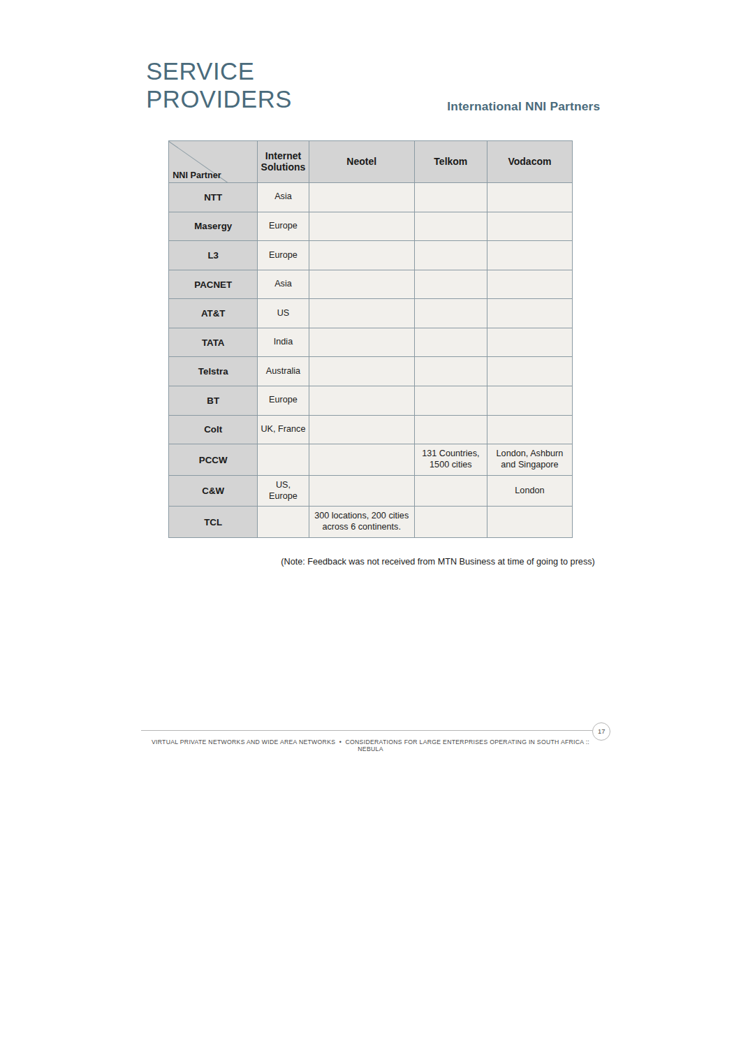Service
Providers
International NNI Partners
| NNI Partner | Internet Solutions | Neotel | Telkom | Vodacom |
| --- | --- | --- | --- | --- |
| NTT | Asia | | | |
| Masergy | Europe | | | |
| L3 | Europe | | | |
| PACNET | Asia | | | |
| AT&T | US | | | |
| TATA | India | | | |
| Telstra | Australia | | | |
| BT | Europe | | | |
| Colt | UK, France | | | |
| PCCW | | | 131 Countries, 1500 cities | London, Ashburn and Singapore |
| C&W | US, Europe | | | London |
| TCL | | 300 locations, 200 cities across 6 continents. | | |
(Note: Feedback was not received from MTN Business at time of going to press)
17
Virtual Private Networks and Wide Area Networks • Considerations for Large Enterprises Operating in South Africa :: NEBULA